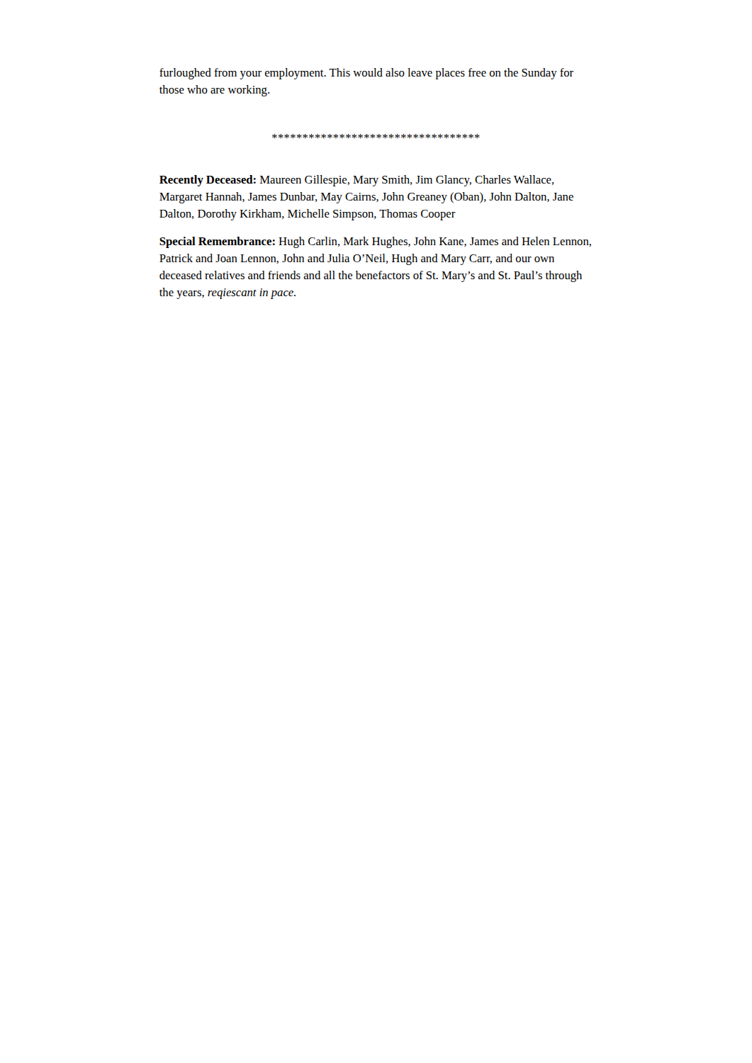furloughed from your employment. This would also leave places free on the Sunday for those who are working.
**********************************
Recently Deceased: Maureen Gillespie, Mary Smith, Jim Glancy, Charles Wallace, Margaret Hannah, James Dunbar, May Cairns, John Greaney (Oban), John Dalton, Jane Dalton, Dorothy Kirkham, Michelle Simpson, Thomas Cooper
Special Remembrance: Hugh Carlin, Mark Hughes, John Kane, James and Helen Lennon, Patrick and Joan Lennon, John and Julia O’Neil, Hugh and Mary Carr, and our own deceased relatives and friends and all the benefactors of St. Mary’s and St. Paul’s through the years, reqiescant in pace.